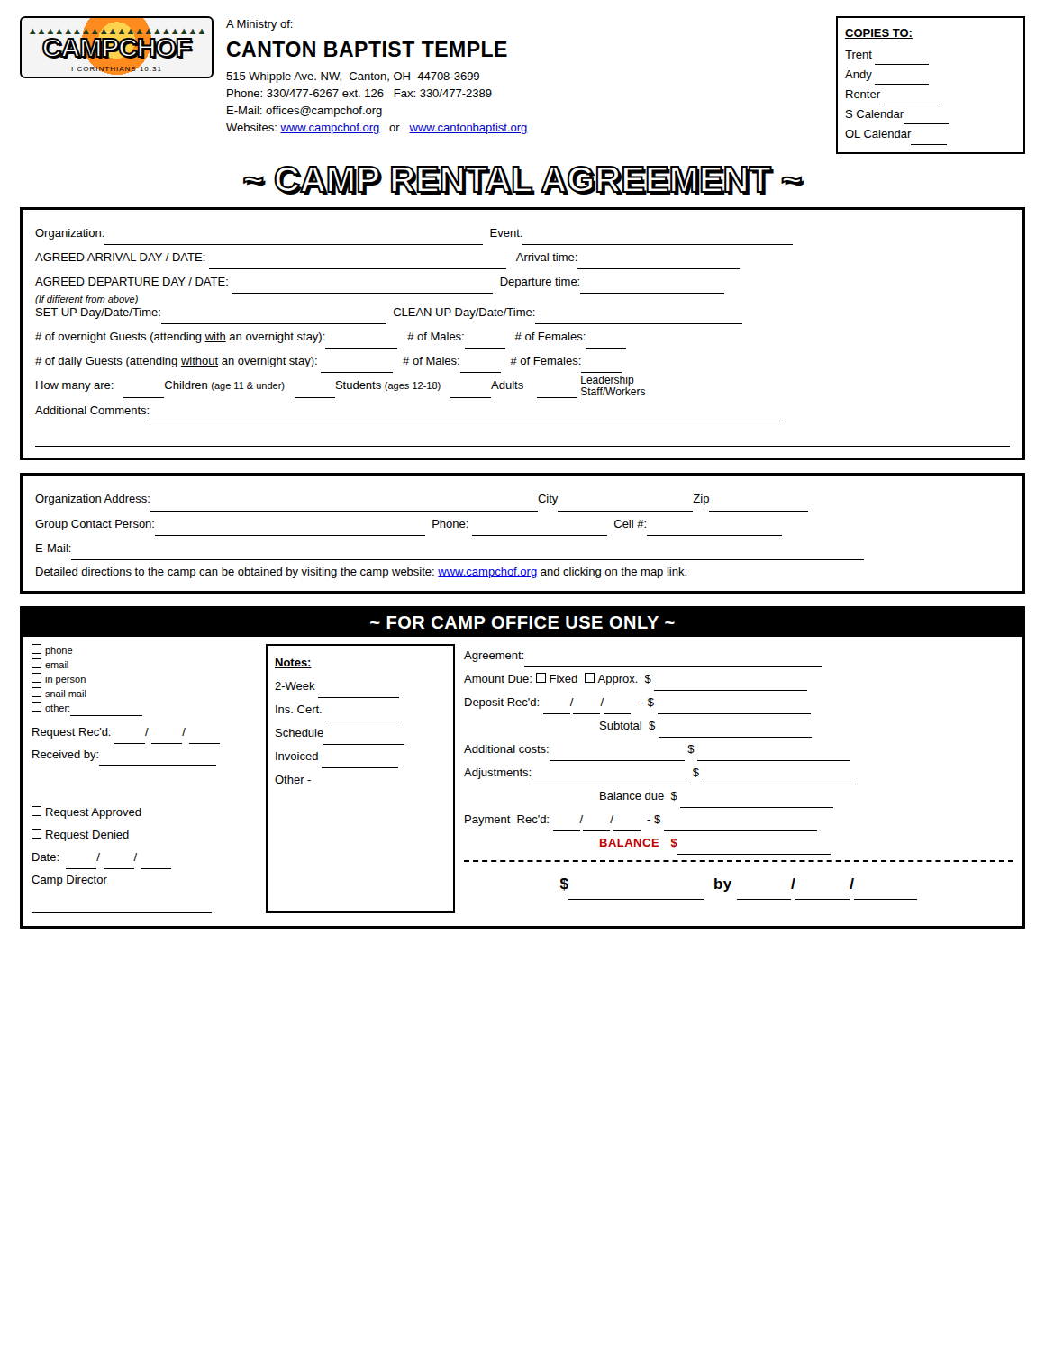▲▲▲▲▲▲▲▲▲▲▲▲▲▲▲▲▲▲▲▲
CAMPCHOF
I CORINTHIANS 10:31
A Ministry of:
CANTON BAPTIST TEMPLE
515 Whipple Ave. NW, Canton, OH 44708-3699
Phone: 330/477-6267 ext. 126 Fax: 330/477-2389
E-Mail: offices@campchof.org
Websites: www.campchof.org or www.cantonbaptist.org
COPIES TO:
Trent
Andy
Renter
S Calendar
OL Calendar
~ CAMP RENTAL AGREEMENT ~
Organization: Event:
AGREED ARRIVAL DAY / DATE: Arrival time:
AGREED DEPARTURE DAY / DATE: Departure time:
(If different from above)
SET UP Day/Date/Time: CLEAN UP Day/Date/Time:
# of overnight Guests (attending with an overnight stay): # of Males: # of Females:
# of daily Guests (attending without an overnight stay): # of Males: # of Females:
How many are: Children (age 11 & under) Students (ages 12-18) Adults Leadership
Staff/Workers
Additional Comments:
Organization Address: City Zip
Group Contact Person: Phone: Cell #:
E-Mail:
Detailed directions to the camp can be obtained by visiting the camp website: www.campchof.org and clicking on the map link.
~ FOR CAMP OFFICE USE ONLY ~
phone
email
in person
snail mail
other:
Request Rec'd: / /
Received by:
Request Approved
Request Denied
Date: / /
Camp Director
Notes:
2-Week
Ins. Cert.
Schedule
Invoiced
Other -
Agreement:
Amount Due: Fixed Approx. $
Deposit Rec'd: / / - $
Subtotal $
Additional costs: $
Adjustments: $
Balance due $
Payment Rec'd: / / - $
BALANCE $
$ by / /